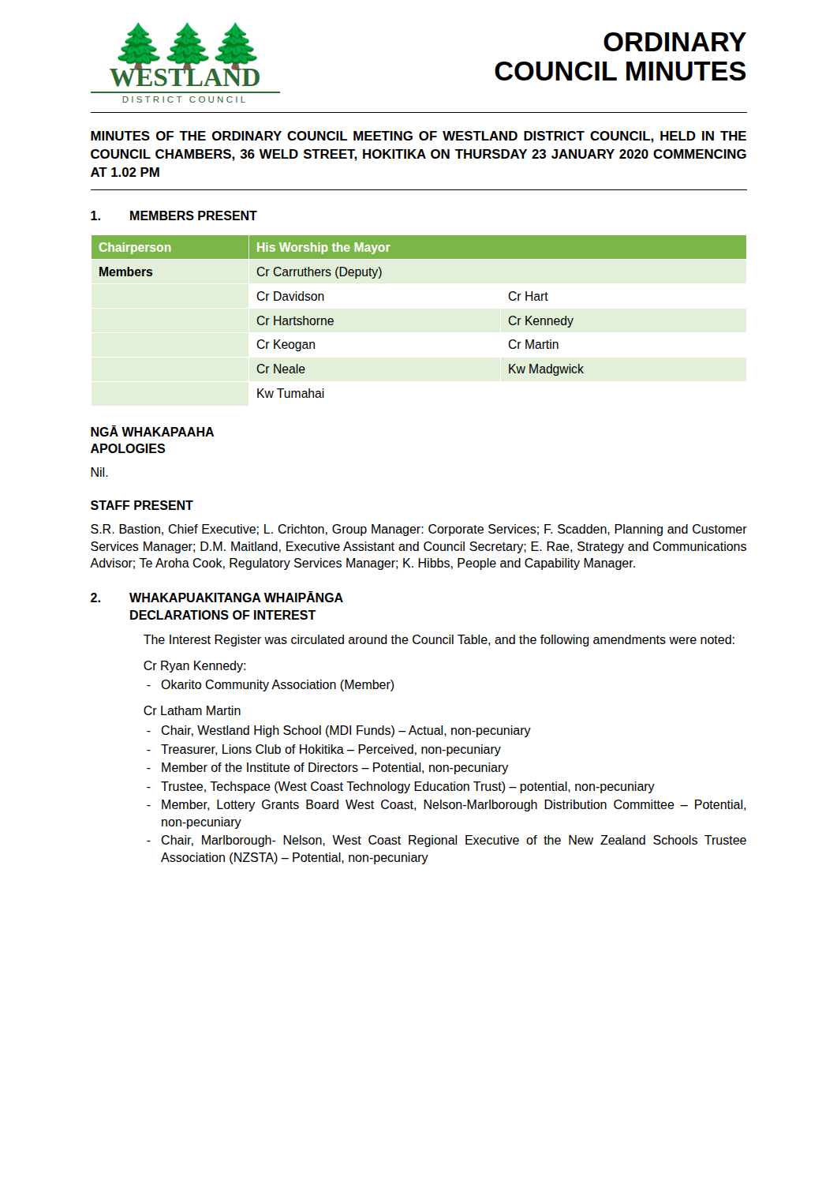🌲🌲🌲 WESTLAND DISTRICT COUNCIL
ORDINARY
COUNCIL MINUTES
MINUTES OF THE ORDINARY COUNCIL MEETING OF WESTLAND DISTRICT COUNCIL, HELD IN THE COUNCIL CHAMBERS, 36 WELD STREET, HOKITIKA ON THURSDAY 23 JANUARY 2020 COMMENCING AT 1.02 PM
1.
MEMBERS PRESENT
| Chairperson | His Worship the Mayor |
| --- | --- |
| Members | Cr Carruthers (Deputy) |
| | Cr Davidson | Cr Hart |
| | Cr Hartshorne | Cr Kennedy |
| | Cr Keogan | Cr Martin |
| | Cr Neale | Kw Madgwick |
| | Kw Tumahai | |
NGĀ WHAKAPAAHAAPOLOGIES
Nil.
STAFF PRESENT
S.R. Bastion, Chief Executive; L. Crichton, Group Manager: Corporate Services; F. Scadden, Planning and Customer Services Manager; D.M. Maitland, Executive Assistant and Council Secretary; E. Rae, Strategy and Communications Advisor; Te Aroha Cook, Regulatory Services Manager; K. Hibbs, People and Capability Manager.
2.
WHAKAPUAKITANGA WHAIPĀNGADECLARATIONS OF INTEREST
The Interest Register was circulated around the Council Table, and the following amendments were noted:
Cr Ryan Kennedy:
Okarito Community Association (Member)
Cr Latham Martin
Chair, Westland High School (MDI Funds) – Actual, non-pecuniary
Treasurer, Lions Club of Hokitika – Perceived, non-pecuniary
Member of the Institute of Directors – Potential, non-pecuniary
Trustee, Techspace (West Coast Technology Education Trust) – potential, non-pecuniary
Member, Lottery Grants Board West Coast, Nelson-Marlborough Distribution Committee – Potential, non-pecuniary
Chair, Marlborough- Nelson, West Coast Regional Executive of the New Zealand Schools Trustee Association (NZSTA) – Potential, non-pecuniary